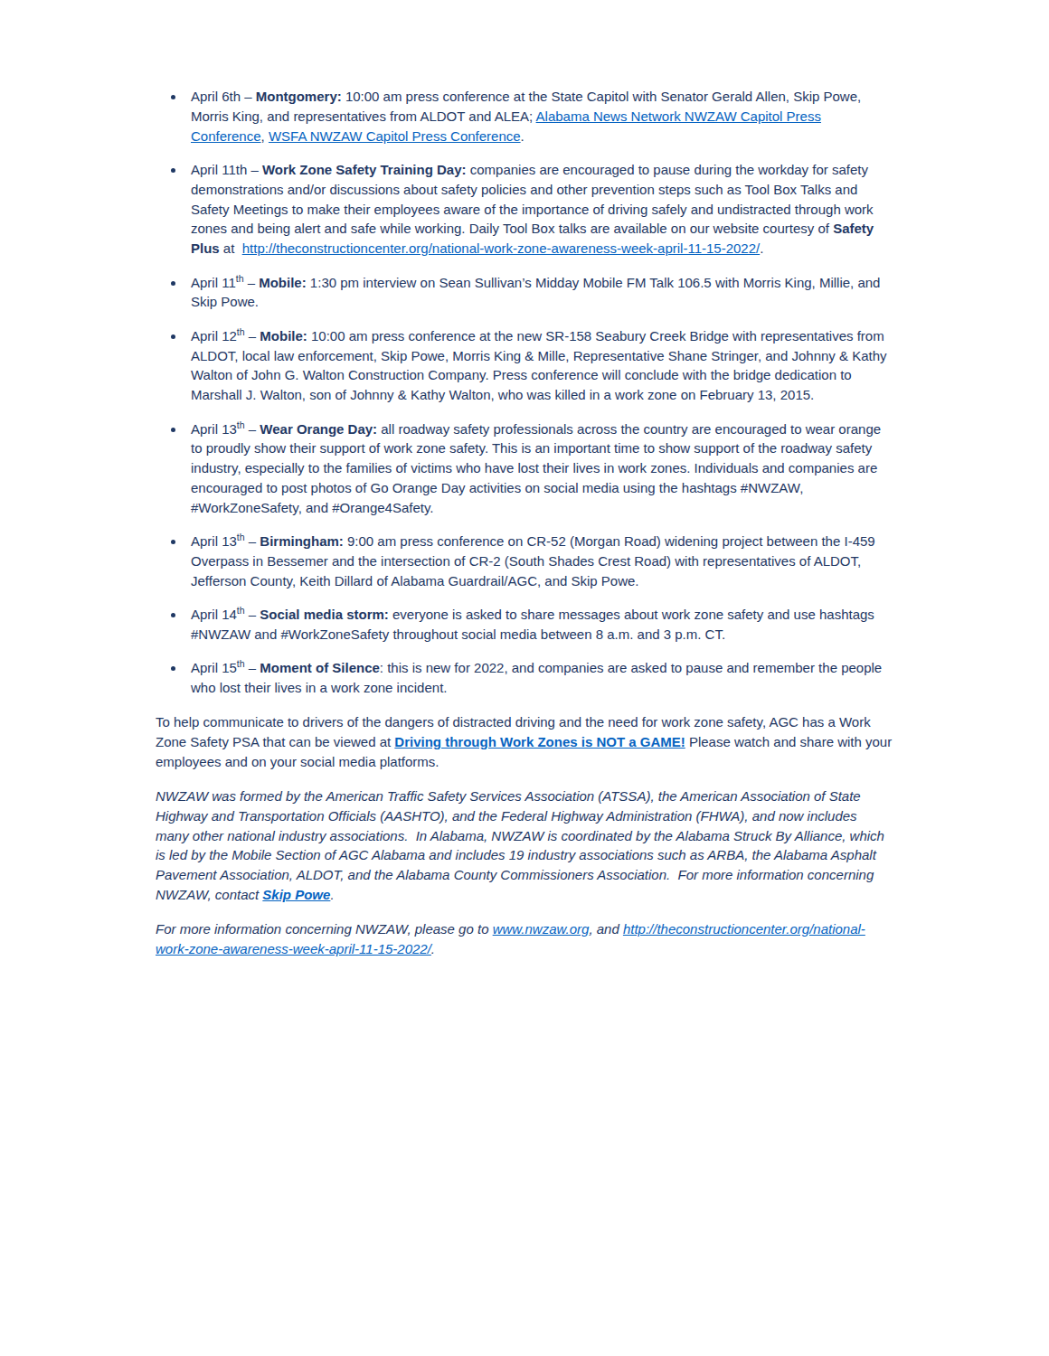April 6th – Montgomery: 10:00 am press conference at the State Capitol with Senator Gerald Allen, Skip Powe, Morris King, and representatives from ALDOT and ALEA; Alabama News Network NWZAW Capitol Press Conference, WSFA NWZAW Capitol Press Conference.
April 11th – Work Zone Safety Training Day: companies are encouraged to pause during the workday for safety demonstrations and/or discussions about safety policies and other prevention steps such as Tool Box Talks and Safety Meetings to make their employees aware of the importance of driving safely and undistracted through work zones and being alert and safe while working. Daily Tool Box talks are available on our website courtesy of Safety Plus at http://theconstructioncenter.org/national-work-zone-awareness-week-april-11-15-2022/.
April 11th – Mobile: 1:30 pm interview on Sean Sullivan’s Midday Mobile FM Talk 106.5 with Morris King, Millie, and Skip Powe.
April 12th – Mobile: 10:00 am press conference at the new SR-158 Seabury Creek Bridge with representatives from ALDOT, local law enforcement, Skip Powe, Morris King & Mille, Representative Shane Stringer, and Johnny & Kathy Walton of John G. Walton Construction Company. Press conference will conclude with the bridge dedication to Marshall J. Walton, son of Johnny & Kathy Walton, who was killed in a work zone on February 13, 2015.
April 13th – Wear Orange Day: all roadway safety professionals across the country are encouraged to wear orange to proudly show their support of work zone safety. This is an important time to show support of the roadway safety industry, especially to the families of victims who have lost their lives in work zones. Individuals and companies are encouraged to post photos of Go Orange Day activities on social media using the hashtags #NWZAW, #WorkZoneSafety, and #Orange4Safety.
April 13th – Birmingham: 9:00 am press conference on CR-52 (Morgan Road) widening project between the I-459 Overpass in Bessemer and the intersection of CR-2 (South Shades Crest Road) with representatives of ALDOT, Jefferson County, Keith Dillard of Alabama Guardrail/AGC, and Skip Powe.
April 14th – Social media storm: everyone is asked to share messages about work zone safety and use hashtags #NWZAW and #WorkZoneSafety throughout social media between 8 a.m. and 3 p.m. CT.
April 15th – Moment of Silence: this is new for 2022, and companies are asked to pause and remember the people who lost their lives in a work zone incident.
To help communicate to drivers of the dangers of distracted driving and the need for work zone safety, AGC has a Work Zone Safety PSA that can be viewed at Driving through Work Zones is NOT a GAME! Please watch and share with your employees and on your social media platforms.
NWZAW was formed by the American Traffic Safety Services Association (ATSSA), the American Association of State Highway and Transportation Officials (AASHTO), and the Federal Highway Administration (FHWA), and now includes many other national industry associations. In Alabama, NWZAW is coordinated by the Alabama Struck By Alliance, which is led by the Mobile Section of AGC Alabama and includes 19 industry associations such as ARBA, the Alabama Asphalt Pavement Association, ALDOT, and the Alabama County Commissioners Association. For more information concerning NWZAW, contact Skip Powe.
For more information concerning NWZAW, please go to www.nwzaw.org, and http://theconstructioncenter.org/national-work-zone-awareness-week-april-11-15-2022/.